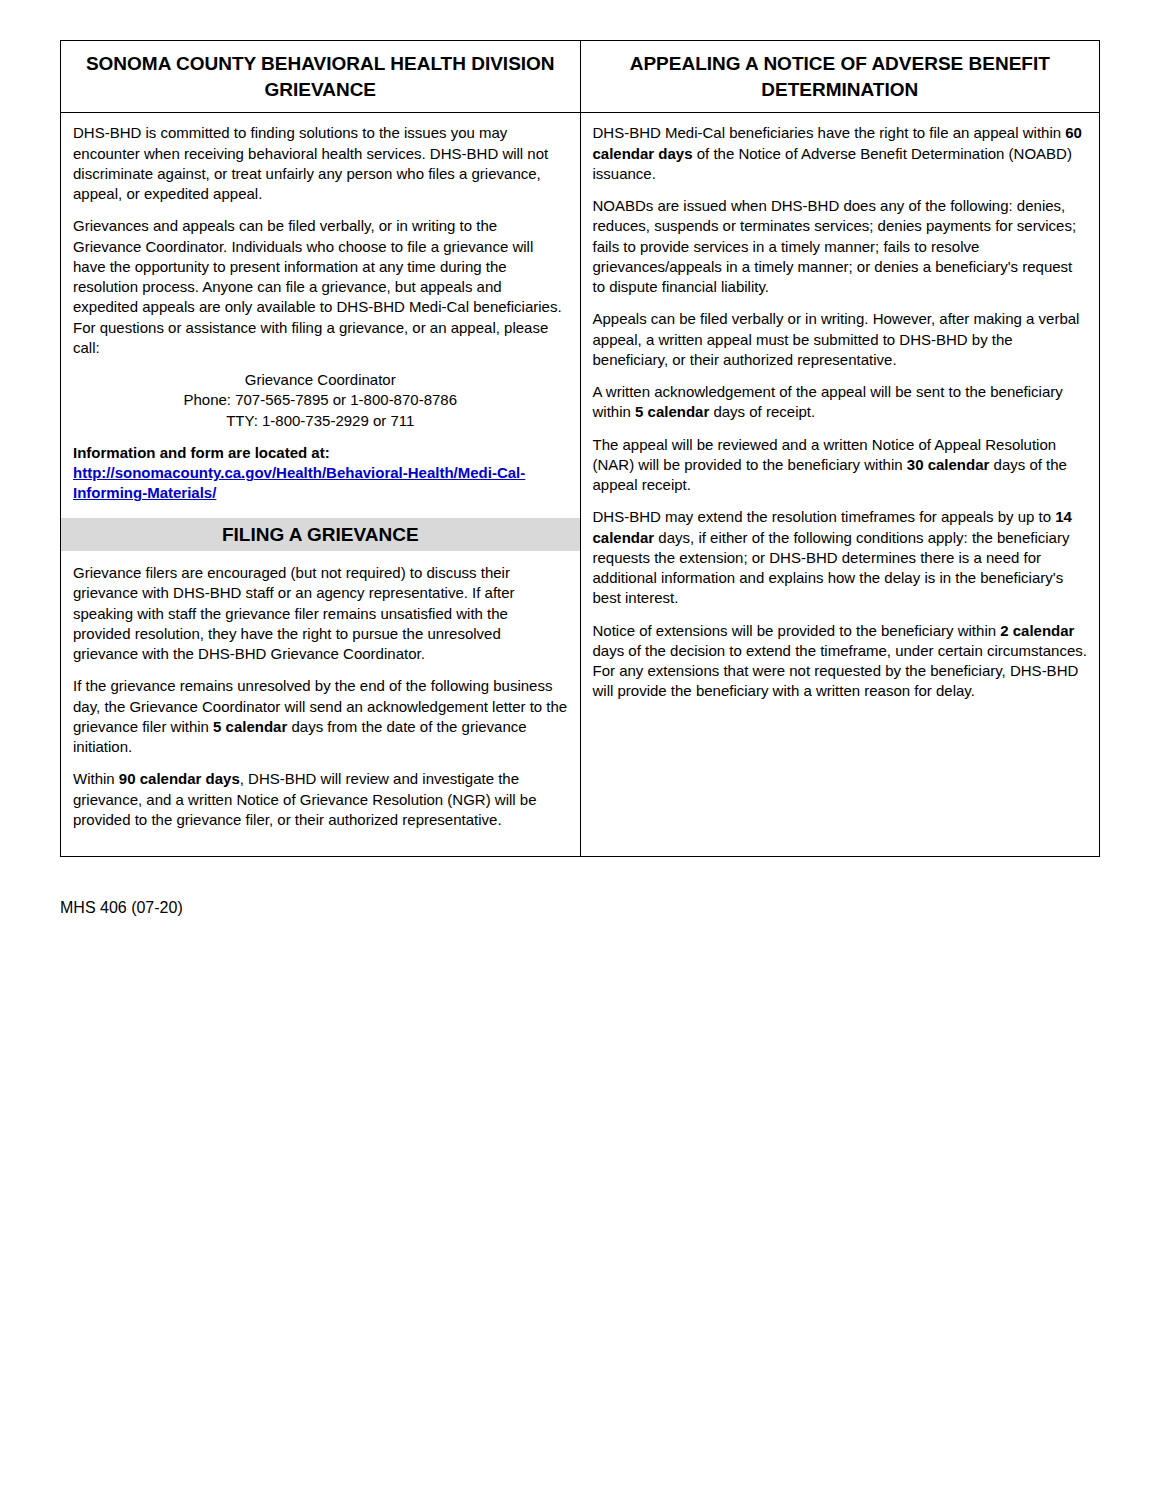| SONOMA COUNTY BEHAVIORAL HEALTH DIVISION GRIEVANCE | APPEALING A NOTICE OF ADVERSE BENEFIT DETERMINATION |
| --- | --- |
| DHS-BHD is committed to finding solutions to the issues you may encounter when receiving behavioral health services. DHS-BHD will not discriminate against, or treat unfairly any person who files a grievance, appeal, or expedited appeal. Grievances and appeals can be filed verbally, or in writing to the Grievance Coordinator. Individuals who choose to file a grievance will have the opportunity to present information at any time during the resolution process. Anyone can file a grievance, but appeals and expedited appeals are only available to DHS-BHD Medi-Cal beneficiaries. For questions or assistance with filing a grievance, or an appeal, please call: Grievance Coordinator Phone: 707-565-7895 or 1-800-870-8786 TTY: 1-800-735-2929 or 711 Information and form are located at: http://sonomacounty.ca.gov/Health/Behavioral-Health/Medi-Cal-Informing-Materials/ FILING A GRIEVANCE Grievance filers are encouraged (but not required) to discuss their grievance with DHS-BHD staff or an agency representative. If after speaking with staff the grievance filer remains unsatisfied with the provided resolution, they have the right to pursue the unresolved grievance with the DHS-BHD Grievance Coordinator. If the grievance remains unresolved by the end of the following business day, the Grievance Coordinator will send an acknowledgement letter to the grievance filer within 5 calendar days from the date of the grievance initiation. Within 90 calendar days , DHS-BHD will review and investigate the grievance, and a written Notice of Grievance Resolution (NGR) will be provided to the grievance filer, or their authorized representative. | DHS-BHD Medi-Cal beneficiaries have the right to file an appeal within 60 calendar days of the Notice of Adverse Benefit Determination (NOABD) issuance. NOABDs are issued when DHS-BHD does any of the following: denies, reduces, suspends or terminates services; denies payments for services; fails to provide services in a timely manner; fails to resolve grievances/appeals in a timely manner; or denies a beneficiary's request to dispute financial liability. Appeals can be filed verbally or in writing. However, after making a verbal appeal, a written appeal must be submitted to DHS-BHD by the beneficiary, or their authorized representative. A written acknowledgement of the appeal will be sent to the beneficiary within 5 calendar days of receipt. The appeal will be reviewed and a written Notice of Appeal Resolution (NAR) will be provided to the beneficiary within 30 calendar days of the appeal receipt. DHS-BHD may extend the resolution timeframes for appeals by up to 14 calendar days, if either of the following conditions apply: the beneficiary requests the extension; or DHS-BHD determines there is a need for additional information and explains how the delay is in the beneficiary's best interest. Notice of extensions will be provided to the beneficiary within 2 calendar days of the decision to extend the timeframe, under certain circumstances. For any extensions that were not requested by the beneficiary, DHS-BHD will provide the beneficiary with a written reason for delay. |
MHS 406 (07-20)